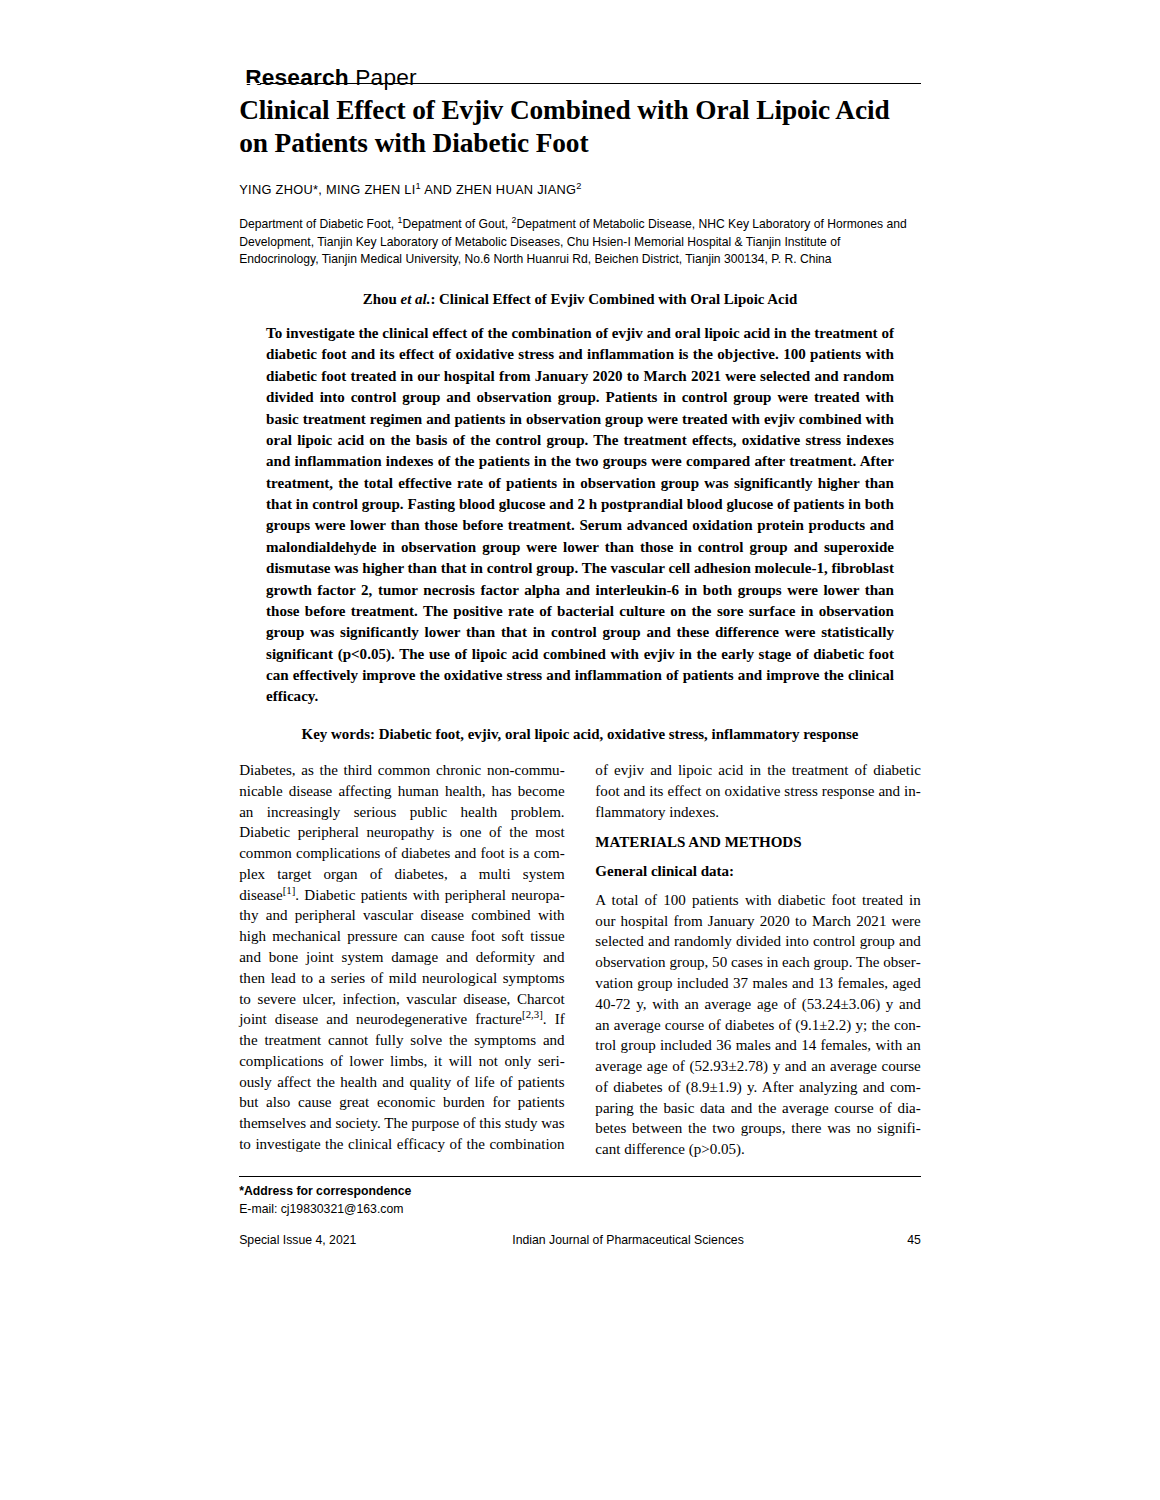Research Paper
Clinical Effect of Evjiv Combined with Oral Lipoic Acid on Patients with Diabetic Foot
YING ZHOU*, MING ZHEN LI1 AND ZHEN HUAN JIANG2
Department of Diabetic Foot, 1Depatment of Gout, 2Depatment of Metabolic Disease, NHC Key Laboratory of Hormones and Development, Tianjin Key Laboratory of Metabolic Diseases, Chu Hsien-I Memorial Hospital & Tianjin Institute of Endocrinology, Tianjin Medical University, No.6 North Huanrui Rd, Beichen District, Tianjin 300134, P. R. China
Zhou et al.: Clinical Effect of Evjiv Combined with Oral Lipoic Acid
To investigate the clinical effect of the combination of evjiv and oral lipoic acid in the treatment of diabetic foot and its effect of oxidative stress and inflammation is the objective. 100 patients with diabetic foot treated in our hospital from January 2020 to March 2021 were selected and random divided into control group and observation group. Patients in control group were treated with basic treatment regimen and patients in observation group were treated with evjiv combined with oral lipoic acid on the basis of the control group. The treatment effects, oxidative stress indexes and inflammation indexes of the patients in the two groups were compared after treatment. After treatment, the total effective rate of patients in observation group was significantly higher than that in control group. Fasting blood glucose and 2 h postprandial blood glucose of patients in both groups were lower than those before treatment. Serum advanced oxidation protein products and malondialdehyde in observation group were lower than those in control group and superoxide dismutase was higher than that in control group. The vascular cell adhesion molecule-1, fibroblast growth factor 2, tumor necrosis factor alpha and interleukin-6 in both groups were lower than those before treatment. The positive rate of bacterial culture on the sore surface in observation group was significantly lower than that in control group and these difference were statistically significant (p<0.05). The use of lipoic acid combined with evjiv in the early stage of diabetic foot can effectively improve the oxidative stress and inflammation of patients and improve the clinical efficacy.
Key words: Diabetic foot, evjiv, oral lipoic acid, oxidative stress, inflammatory response
Diabetes, as the third common chronic non-communicable disease affecting human health, has become an increasingly serious public health problem. Diabetic peripheral neuropathy is one of the most common complications of diabetes and foot is a complex target organ of diabetes, a multi system disease[1]. Diabetic patients with peripheral neuropathy and peripheral vascular disease combined with high mechanical pressure can cause foot soft tissue and bone joint system damage and deformity and then lead to a series of mild neurological symptoms to severe ulcer, infection, vascular disease, Charcot joint disease and neurodegenerative fracture[2,3]. If the treatment cannot fully solve the symptoms and complications of lower limbs, it will not only seriously affect the health and quality of life of patients but also cause great economic burden for patients themselves and society. The purpose of this study was to investigate the clinical efficacy of the combination of evjiv and lipoic acid in the treatment of diabetic foot and its effect on oxidative stress response and inflammatory indexes.
MATERIALS AND METHODS
General clinical data:
A total of 100 patients with diabetic foot treated in our hospital from January 2020 to March 2021 were selected and randomly divided into control group and observation group, 50 cases in each group. The observation group included 37 males and 13 females, aged 40-72 y, with an average age of (53.24±3.06) y and an average course of diabetes of (9.1±2.2) y; the control group included 36 males and 14 females, with an average age of (52.93±2.78) y and an average course of diabetes of (8.9±1.9) y. After analyzing and comparing the basic data and the average course of diabetes between the two groups, there was no significant difference (p>0.05).
*Address for correspondence
E-mail: cj19830321@163.com
Special Issue 4, 2021
Indian Journal of Pharmaceutical Sciences
45